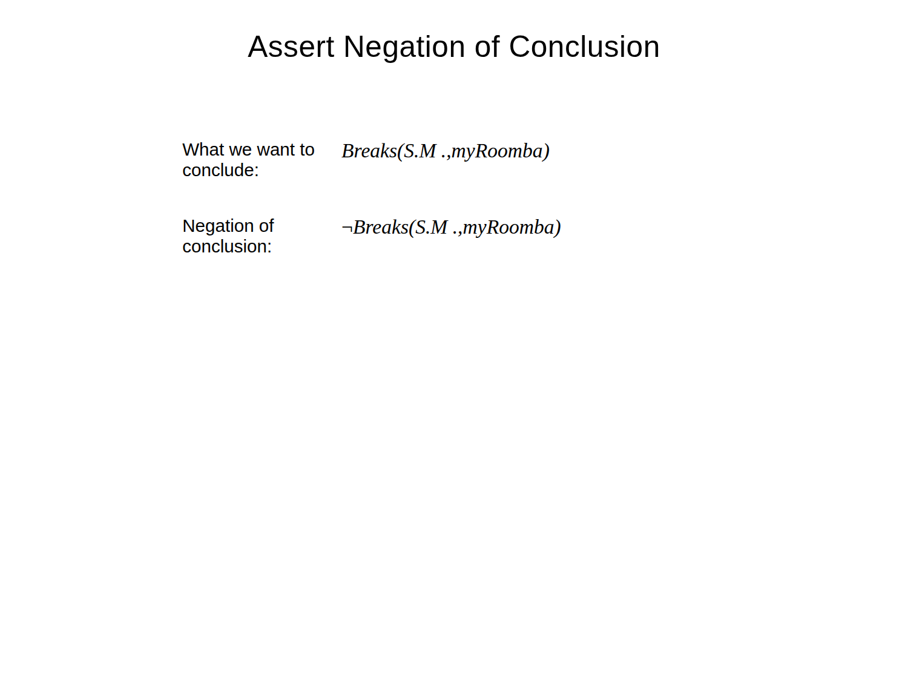Assert Negation of Conclusion
What we want to conclude:
Breaks(S.M .,myRoomba)
Negation of conclusion:
¬Breaks(S.M .,myRoomba)